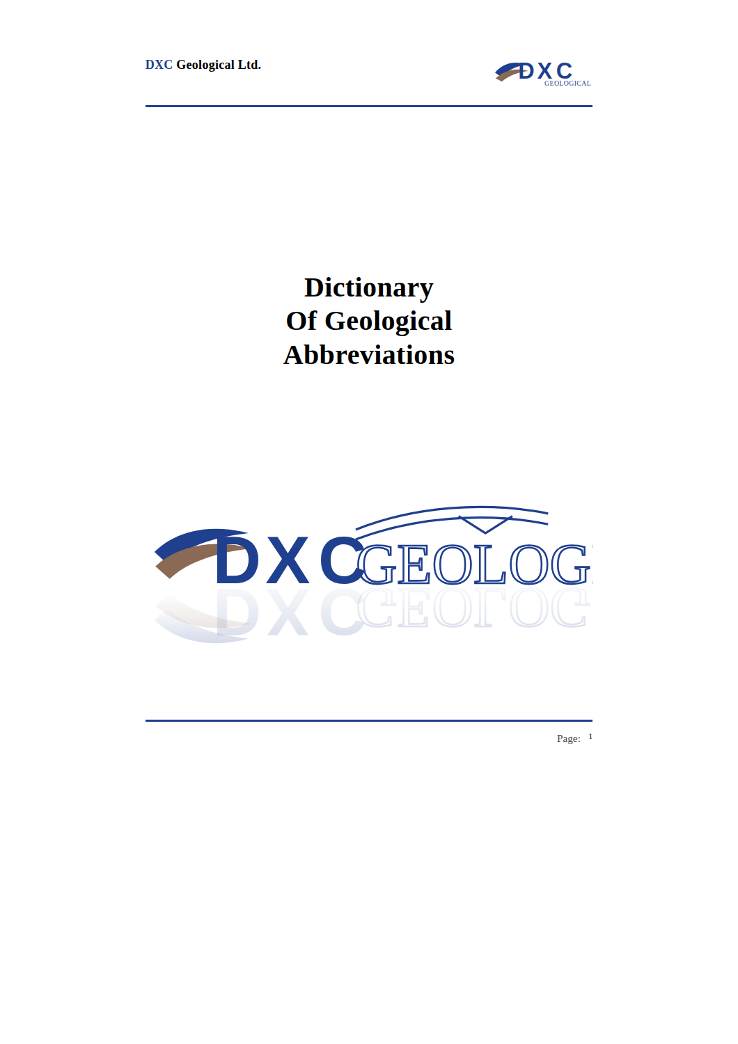DXC Geological Ltd.
D X C GEOLOGICAL
Dictionary
Of Geological
Abbreviations
D X C GEOLOGICAL D X C GEOLOGICAL
Page: 1